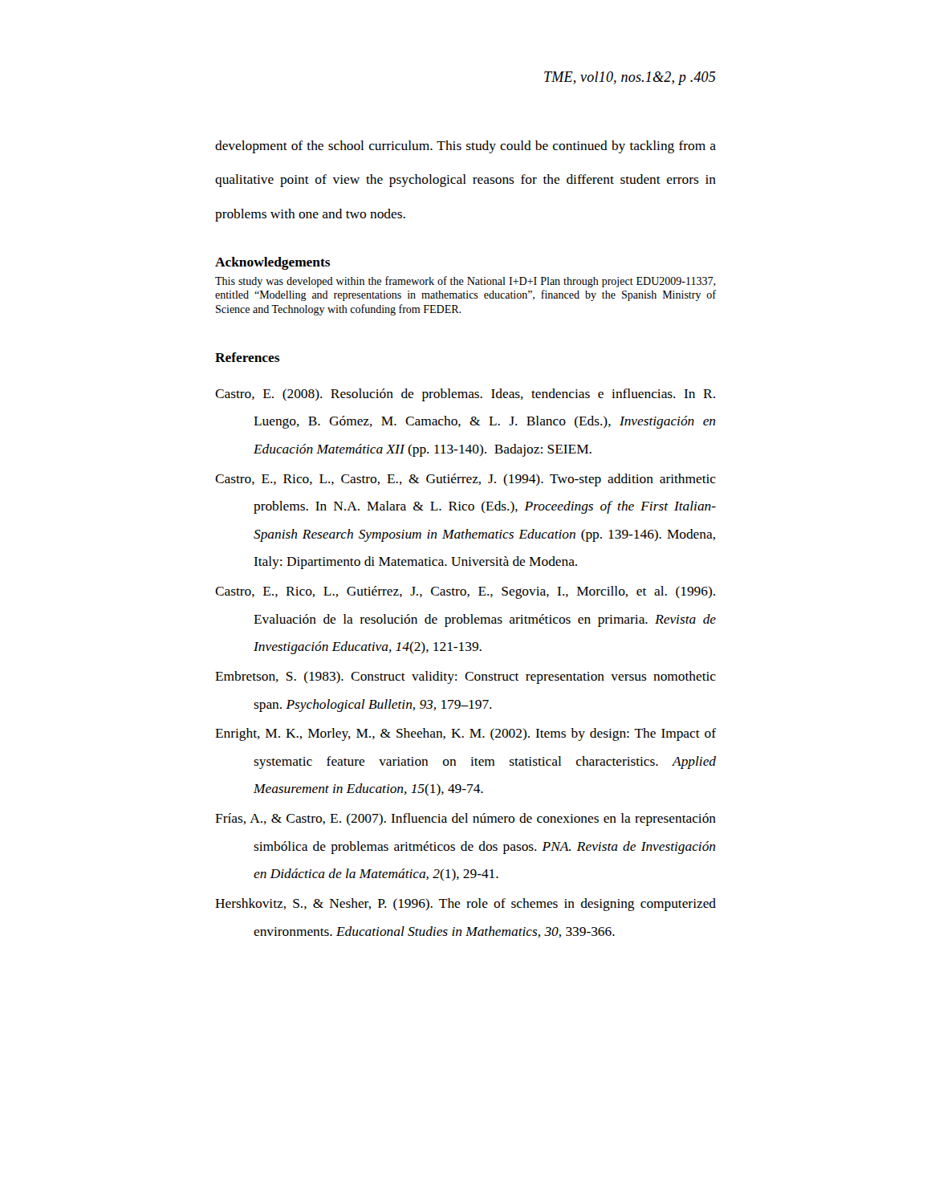TME, vol10, nos.1&2, p .405
development of the school curriculum. This study could be continued by tackling from a qualitative point of view the psychological reasons for the different student errors in problems with one and two nodes.
Acknowledgements
This study was developed within the framework of the National I+D+I Plan through project EDU2009-11337, entitled “Modelling and representations in mathematics education”, financed by the Spanish Ministry of Science and Technology with cofunding from FEDER.
References
Castro, E. (2008). Resolución de problemas. Ideas, tendencias e influencias. In R. Luengo, B. Gómez, M. Camacho, & L. J. Blanco (Eds.), Investigación en Educación Matemática XII (pp. 113-140). Badajoz: SEIEM.
Castro, E., Rico, L., Castro, E., & Gutiérrez, J. (1994). Two-step addition arithmetic problems. In N.A. Malara & L. Rico (Eds.), Proceedings of the First Italian-Spanish Research Symposium in Mathematics Education (pp. 139-146). Modena, Italy: Dipartimento di Matematica. Università de Modena.
Castro, E., Rico, L., Gutiérrez, J., Castro, E., Segovia, I., Morcillo, et al. (1996). Evaluación de la resolución de problemas aritméticos en primaria. Revista de Investigación Educativa, 14(2), 121-139.
Embretson, S. (1983). Construct validity: Construct representation versus nomothetic span. Psychological Bulletin, 93, 179–197.
Enright, M. K., Morley, M., & Sheehan, K. M. (2002). Items by design: The Impact of systematic feature variation on item statistical characteristics. Applied Measurement in Education, 15(1), 49-74.
Frías, A., & Castro, E. (2007). Influencia del número de conexiones en la representación simbólica de problemas aritméticos de dos pasos. PNA. Revista de Investigación en Didáctica de la Matemática, 2(1), 29-41.
Hershkovitz, S., & Nesher, P. (1996). The role of schemes in designing computerized environments. Educational Studies in Mathematics, 30, 339-366.